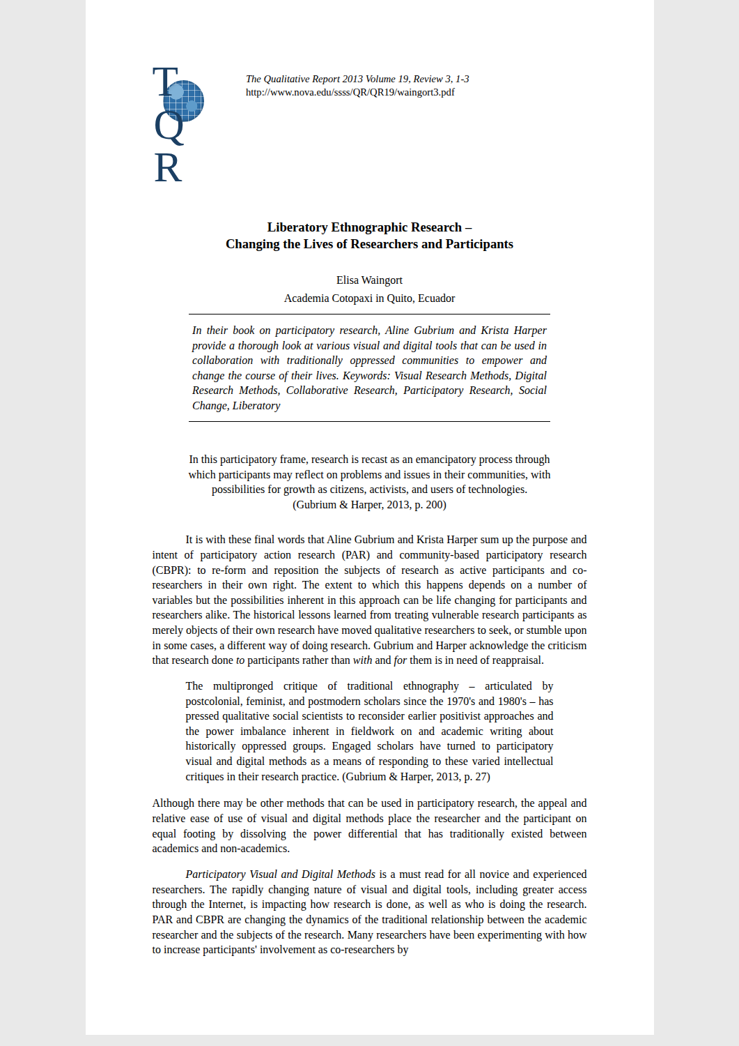T Q R
The Qualitative Report 2013 Volume 19, Review 3, 1-3
http://www.nova.edu/ssss/QR/QR19/waingort3.pdf
Liberatory Ethnographic Research –
Changing the Lives of Researchers and Participants
Elisa Waingort
Academia Cotopaxi in Quito, Ecuador
In their book on participatory research, Aline Gubrium and Krista Harper provide a thorough look at various visual and digital tools that can be used in collaboration with traditionally oppressed communities to empower and change the course of their lives. Keywords: Visual Research Methods, Digital Research Methods, Collaborative Research, Participatory Research, Social Change, Liberatory
In this participatory frame, research is recast as an emancipatory process through which participants may reflect on problems and issues in their communities, with possibilities for growth as citizens, activists, and users of technologies. (Gubrium & Harper, 2013, p. 200)
It is with these final words that Aline Gubrium and Krista Harper sum up the purpose and intent of participatory action research (PAR) and community-based participatory research (CBPR): to re-form and reposition the subjects of research as active participants and co-researchers in their own right. The extent to which this happens depends on a number of variables but the possibilities inherent in this approach can be life changing for participants and researchers alike. The historical lessons learned from treating vulnerable research participants as merely objects of their own research have moved qualitative researchers to seek, or stumble upon in some cases, a different way of doing research. Gubrium and Harper acknowledge the criticism that research done to participants rather than with and for them is in need of reappraisal.
The multipronged critique of traditional ethnography – articulated by postcolonial, feminist, and postmodern scholars since the 1970's and 1980's – has pressed qualitative social scientists to reconsider earlier positivist approaches and the power imbalance inherent in fieldwork on and academic writing about historically oppressed groups. Engaged scholars have turned to participatory visual and digital methods as a means of responding to these varied intellectual critiques in their research practice. (Gubrium & Harper, 2013, p. 27)
Although there may be other methods that can be used in participatory research, the appeal and relative ease of use of visual and digital methods place the researcher and the participant on equal footing by dissolving the power differential that has traditionally existed between academics and non-academics.
Participatory Visual and Digital Methods is a must read for all novice and experienced researchers. The rapidly changing nature of visual and digital tools, including greater access through the Internet, is impacting how research is done, as well as who is doing the research. PAR and CBPR are changing the dynamics of the traditional relationship between the academic researcher and the subjects of the research. Many researchers have been experimenting with how to increase participants' involvement as co-researchers by